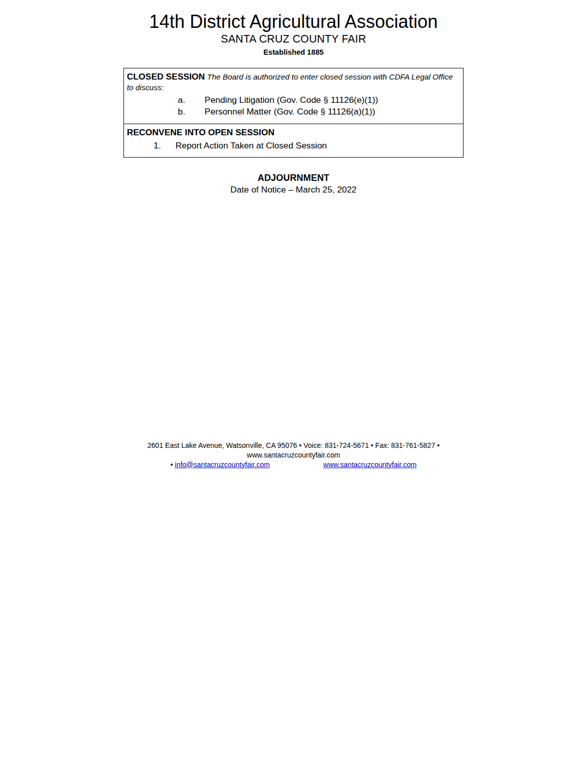14th District Agricultural Association
SANTA CRUZ COUNTY FAIR
Established 1885
| CLOSED SESSION The Board is authorized to enter closed session with CDFA Legal Office to discuss: a. Pending Litigation (Gov. Code § 11126(e)(1)) b. Personnel Matter (Gov. Code § 11126(a)(1)) |
| RECONVENE INTO OPEN SESSION 1. Report Action Taken at Closed Session |
ADJOURNMENT
Date of Notice – March 25, 2022
2601 East Lake Avenue, Watsonville, CA 95076 • Voice: 831-724-5671 • Fax: 831-761-5827 • www.santacruzcountyfair.com
• info@santacruzcountyfair.com www.santacruzcountyfair.com